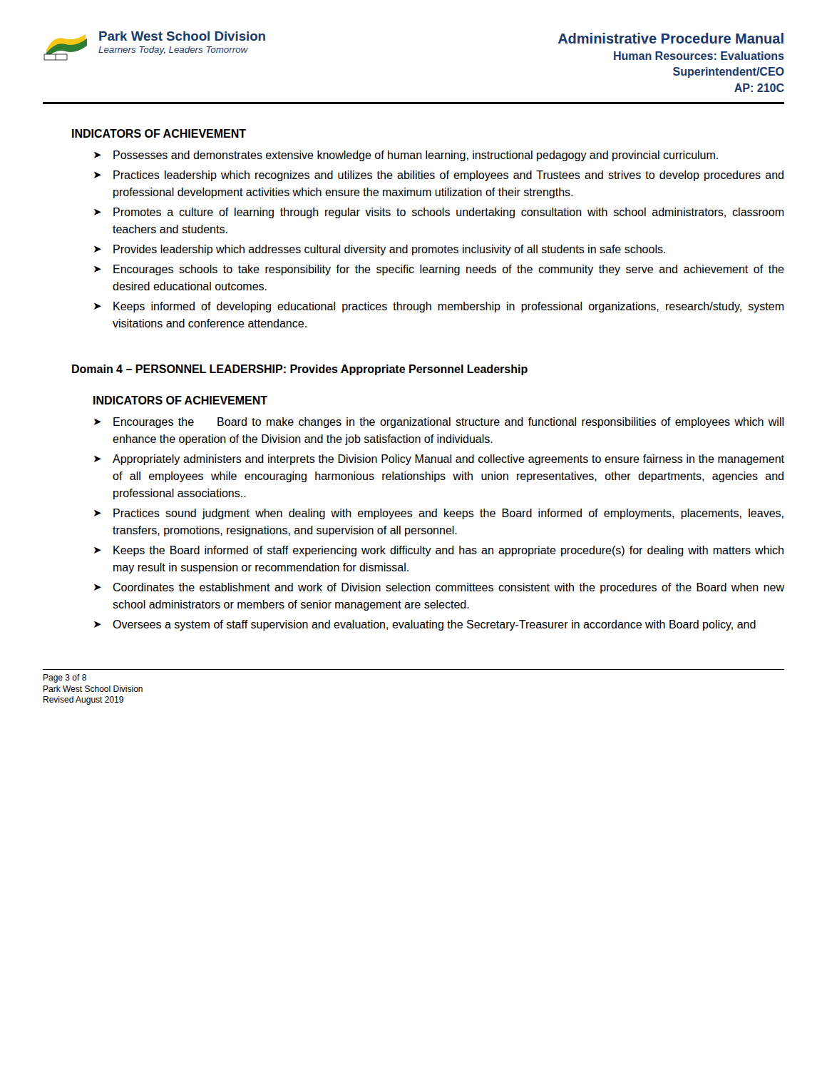Park West School Division
Learners Today, Leaders Tomorrow
Administrative Procedure Manual
Human Resources: Evaluations
Superintendent/CEO
AP: 210C
INDICATORS OF ACHIEVEMENT
Possesses and demonstrates extensive knowledge of human learning, instructional pedagogy and provincial curriculum.
Practices leadership which recognizes and utilizes the abilities of employees and Trustees and strives to develop procedures and professional development activities which ensure the maximum utilization of their strengths.
Promotes a culture of learning through regular visits to schools undertaking consultation with school administrators, classroom teachers and students.
Provides leadership which addresses cultural diversity and promotes inclusivity of all students in safe schools.
Encourages schools to take responsibility for the specific learning needs of the community they serve and achievement of the desired educational outcomes.
Keeps informed of developing educational practices through membership in professional organizations, research/study, system visitations and conference attendance.
Domain 4 – PERSONNEL LEADERSHIP: Provides Appropriate Personnel Leadership
INDICATORS OF ACHIEVEMENT
Encourages the Board to make changes in the organizational structure and functional responsibilities of employees which will enhance the operation of the Division and the job satisfaction of individuals.
Appropriately administers and interprets the Division Policy Manual and collective agreements to ensure fairness in the management of all employees while encouraging harmonious relationships with union representatives, other departments, agencies and professional associations..
Practices sound judgment when dealing with employees and keeps the Board informed of employments, placements, leaves, transfers, promotions, resignations, and supervision of all personnel.
Keeps the Board informed of staff experiencing work difficulty and has an appropriate procedure(s) for dealing with matters which may result in suspension or recommendation for dismissal.
Coordinates the establishment and work of Division selection committees consistent with the procedures of the Board when new school administrators or members of senior management are selected.
Oversees a system of staff supervision and evaluation, evaluating the Secretary-Treasurer in accordance with Board policy, and
Page 3 of 8
Park West School Division
Revised August 2019